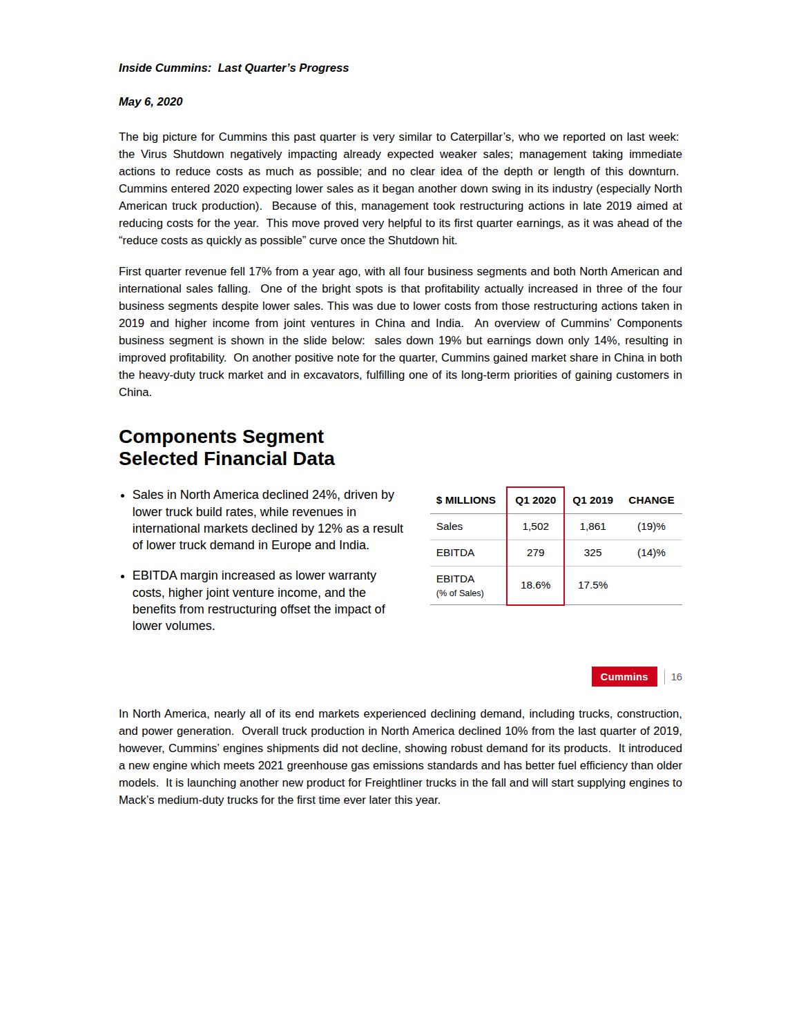Inside Cummins: Last Quarter’s Progress
May 6, 2020
The big picture for Cummins this past quarter is very similar to Caterpillar’s, who we reported on last week: the Virus Shutdown negatively impacting already expected weaker sales; management taking immediate actions to reduce costs as much as possible; and no clear idea of the depth or length of this downturn. Cummins entered 2020 expecting lower sales as it began another down swing in its industry (especially North American truck production). Because of this, management took restructuring actions in late 2019 aimed at reducing costs for the year. This move proved very helpful to its first quarter earnings, as it was ahead of the “reduce costs as quickly as possible” curve once the Shutdown hit.
First quarter revenue fell 17% from a year ago, with all four business segments and both North American and international sales falling. One of the bright spots is that profitability actually increased in three of the four business segments despite lower sales. This was due to lower costs from those restructuring actions taken in 2019 and higher income from joint ventures in China and India. An overview of Cummins’ Components business segment is shown in the slide below: sales down 19% but earnings down only 14%, resulting in improved profitability. On another positive note for the quarter, Cummins gained market share in China in both the heavy-duty truck market and in excavators, fulfilling one of its long-term priorities of gaining customers in China.
Components Segment
Selected Financial Data
Sales in North America declined 24%, driven by lower truck build rates, while revenues in international markets declined by 12% as a result of lower truck demand in Europe and India.
EBITDA margin increased as lower warranty costs, higher joint venture income, and the benefits from restructuring offset the impact of lower volumes.
| $ MILLIONS | Q1 2020 | Q1 2019 | CHANGE |
| --- | --- | --- | --- |
| Sales | 1,502 | 1,861 | (19)% |
| EBITDA | 279 | 325 | (14)% |
| EBITDA (% of Sales) | 18.6% | 17.5% | |
Cummins 16
In North America, nearly all of its end markets experienced declining demand, including trucks, construction, and power generation. Overall truck production in North America declined 10% from the last quarter of 2019, however, Cummins’ engines shipments did not decline, showing robust demand for its products. It introduced a new engine which meets 2021 greenhouse gas emissions standards and has better fuel efficiency than older models. It is launching another new product for Freightliner trucks in the fall and will start supplying engines to Mack’s medium-duty trucks for the first time ever later this year.